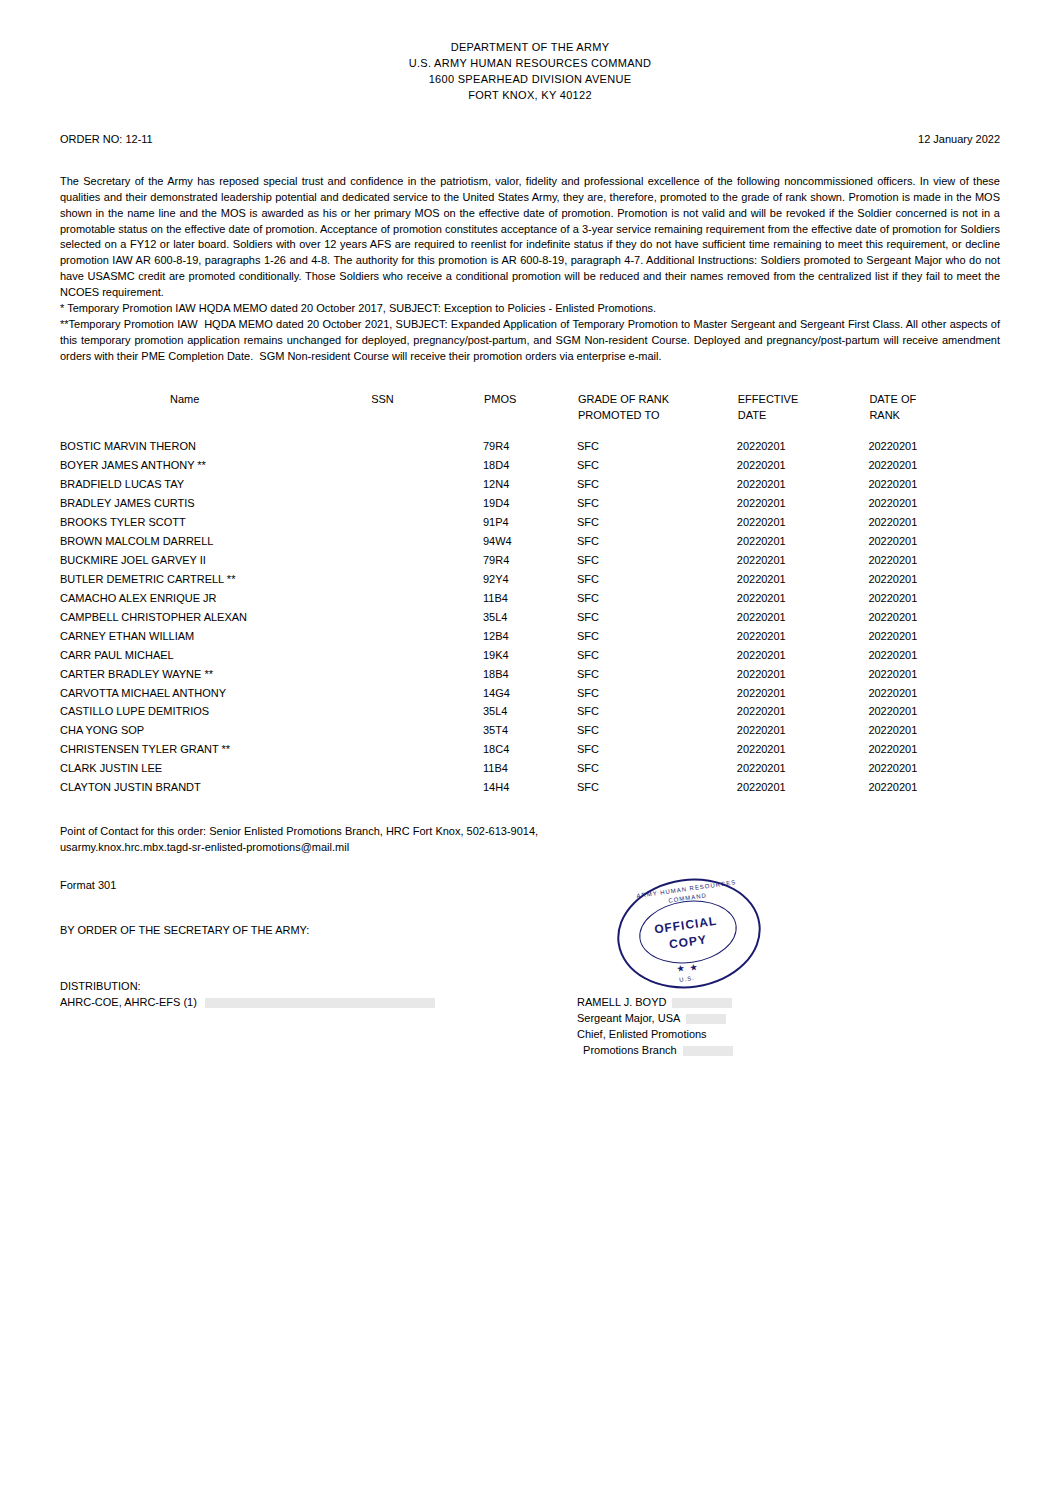DEPARTMENT OF THE ARMY
U.S. ARMY HUMAN RESOURCES COMMAND
1600 SPEARHEAD DIVISION AVENUE
FORT KNOX, KY 40122
ORDER NO: 12-11 12 January 2022
The Secretary of the Army has reposed special trust and confidence in the patriotism, valor, fidelity and professional excellence of the following noncommissioned officers. In view of these qualities and their demonstrated leadership potential and dedicated service to the United States Army, they are, therefore, promoted to the grade of rank shown. Promotion is made in the MOS shown in the name line and the MOS is awarded as his or her primary MOS on the effective date of promotion. Promotion is not valid and will be revoked if the Soldier concerned is not in a promotable status on the effective date of promotion. Acceptance of promotion constitutes acceptance of a 3-year service remaining requirement from the effective date of promotion for Soldiers selected on a FY12 or later board. Soldiers with over 12 years AFS are required to reenlist for indefinite status if they do not have sufficient time remaining to meet this requirement, or decline promotion IAW AR 600-8-19, paragraphs 1-26 and 4-8. The authority for this promotion is AR 600-8-19, paragraph 4-7. Additional Instructions: Soldiers promoted to Sergeant Major who do not have USASMC credit are promoted conditionally. Those Soldiers who receive a conditional promotion will be reduced and their names removed from the centralized list if they fail to meet the NCOES requirement.
* Temporary Promotion IAW HQDA MEMO dated 20 October 2017, SUBJECT: Exception to Policies - Enlisted Promotions.
**Temporary Promotion IAW HQDA MEMO dated 20 October 2021, SUBJECT: Expanded Application of Temporary Promotion to Master Sergeant and Sergeant First Class. All other aspects of this temporary promotion application remains unchanged for deployed, pregnancy/post-partum, and SGM Non-resident Course. Deployed and pregnancy/post-partum will receive amendment orders with their PME Completion Date. SGM Non-resident Course will receive their promotion orders via enterprise e-mail.
| Name | SSN | PMOS | GRADE OF RANK PROMOTED TO | EFFECTIVE DATE | DATE OF RANK |
| --- | --- | --- | --- | --- | --- |
| BOSTIC MARVIN THERON | | 79R4 | SFC | 20220201 | 20220201 |
| BOYER JAMES ANTHONY ** | | 18D4 | SFC | 20220201 | 20220201 |
| BRADFIELD LUCAS TAY | | 12N4 | SFC | 20220201 | 20220201 |
| BRADLEY JAMES CURTIS | | 19D4 | SFC | 20220201 | 20220201 |
| BROOKS TYLER SCOTT | | 91P4 | SFC | 20220201 | 20220201 |
| BROWN MALCOLM DARRELL | | 94W4 | SFC | 20220201 | 20220201 |
| BUCKMIRE JOEL GARVEY II | | 79R4 | SFC | 20220201 | 20220201 |
| BUTLER DEMETRIC CARTRELL ** | | 92Y4 | SFC | 20220201 | 20220201 |
| CAMACHO ALEX ENRIQUE JR | | 11B4 | SFC | 20220201 | 20220201 |
| CAMPBELL CHRISTOPHER ALEXAN | | 35L4 | SFC | 20220201 | 20220201 |
| CARNEY ETHAN WILLIAM | | 12B4 | SFC | 20220201 | 20220201 |
| CARR PAUL MICHAEL | | 19K4 | SFC | 20220201 | 20220201 |
| CARTER BRADLEY WAYNE ** | | 18B4 | SFC | 20220201 | 20220201 |
| CARVOTTA MICHAEL ANTHONY | | 14G4 | SFC | 20220201 | 20220201 |
| CASTILLO LUPE DEMITRIOS | | 35L4 | SFC | 20220201 | 20220201 |
| CHA YONG SOP | | 35T4 | SFC | 20220201 | 20220201 |
| CHRISTENSEN TYLER GRANT ** | | 18C4 | SFC | 20220201 | 20220201 |
| CLARK JUSTIN LEE | | 11B4 | SFC | 20220201 | 20220201 |
| CLAYTON JUSTIN BRANDT | | 14H4 | SFC | 20220201 | 20220201 |
Point of Contact for this order: Senior Enlisted Promotions Branch, HRC Fort Knox, 502-613-9014,
usarmy.knox.hrc.mbx.tagd-sr-enlisted-promotions@mail.mil
Format 301
BY ORDER OF THE SECRETARY OF THE ARMY:
DISTRIBUTION:
AHRC-COE, AHRC-EFS (1)
ARMY HUMAN RESOURCES COMMAND
OFFICIAL
COPY
★ ★
U.S.
RAMELL J. BOYD
Sergeant Major, USA
Chief, Enlisted Promotions
Promotions Branch